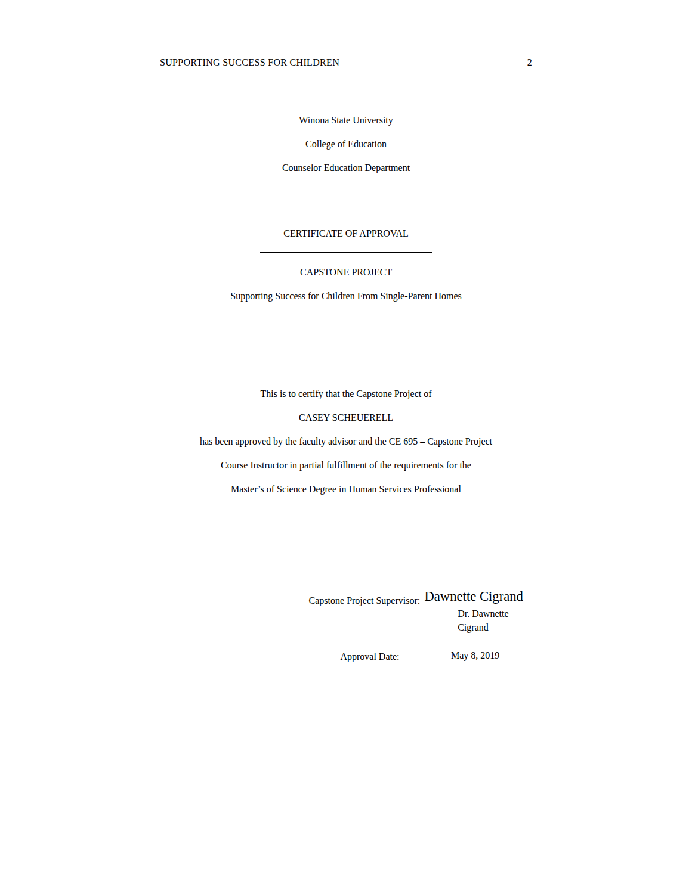Supporting Success for Children 2
Winona State University
College of Education
Counselor Education Department
CERTIFICATE OF APPROVAL
CAPSTONE PROJECT
Supporting Success for Children From Single-Parent Homes
This is to certify that the Capstone Project of
CASEY SCHEUERELL
has been approved by the faculty advisor and the CE 695 – Capstone Project
Course Instructor in partial fulfillment of the requirements for the
Master’s of Science Degree in Human Services Professional
Capstone Project Supervisor: Dawnette Cigrand
Dr. Dawnette Cigrand
Approval Date: May 8, 2019